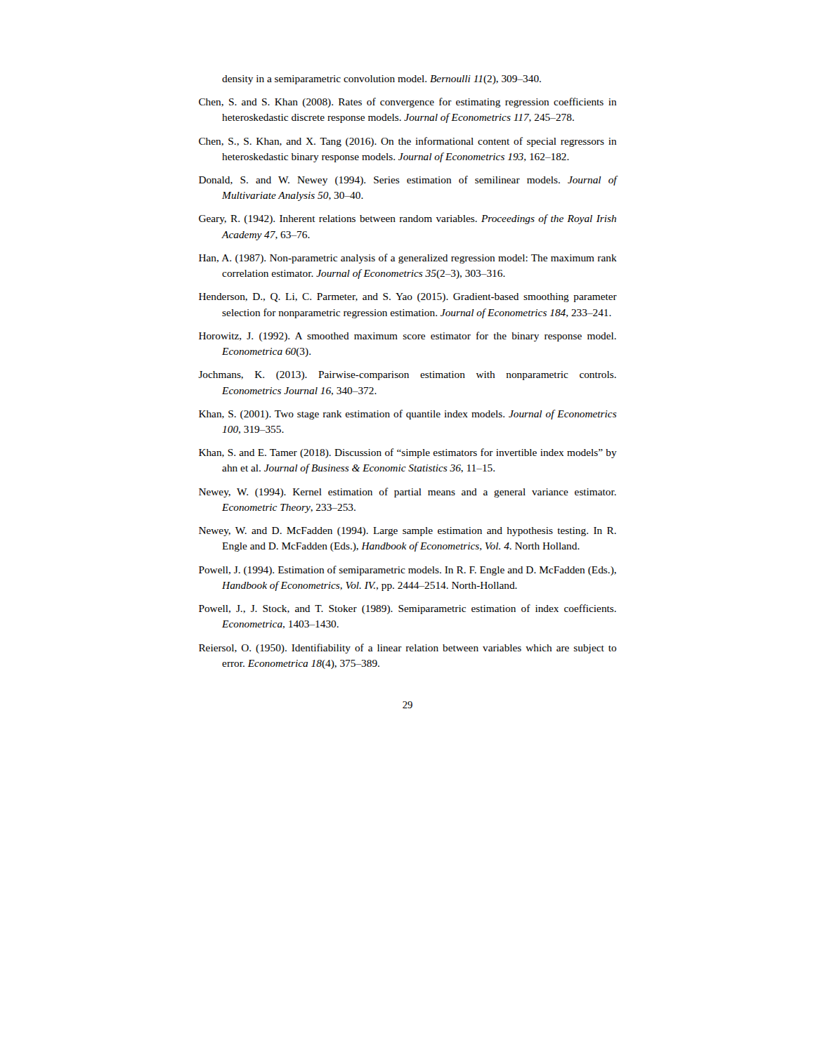density in a semiparametric convolution model. Bernoulli 11(2), 309–340.
Chen, S. and S. Khan (2008). Rates of convergence for estimating regression coefficients in heteroskedastic discrete response models. Journal of Econometrics 117, 245–278.
Chen, S., S. Khan, and X. Tang (2016). On the informational content of special regressors in heteroskedastic binary response models. Journal of Econometrics 193, 162–182.
Donald, S. and W. Newey (1994). Series estimation of semilinear models. Journal of Multivariate Analysis 50, 30–40.
Geary, R. (1942). Inherent relations between random variables. Proceedings of the Royal Irish Academy 47, 63–76.
Han, A. (1987). Non-parametric analysis of a generalized regression model: The maximum rank correlation estimator. Journal of Econometrics 35(2–3), 303–316.
Henderson, D., Q. Li, C. Parmeter, and S. Yao (2015). Gradient-based smoothing parameter selection for nonparametric regression estimation. Journal of Econometrics 184, 233–241.
Horowitz, J. (1992). A smoothed maximum score estimator for the binary response model. Econometrica 60(3).
Jochmans, K. (2013). Pairwise-comparison estimation with nonparametric controls. Econometrics Journal 16, 340–372.
Khan, S. (2001). Two stage rank estimation of quantile index models. Journal of Econometrics 100, 319–355.
Khan, S. and E. Tamer (2018). Discussion of “simple estimators for invertible index models” by ahn et al. Journal of Business & Economic Statistics 36, 11–15.
Newey, W. (1994). Kernel estimation of partial means and a general variance estimator. Econometric Theory, 233–253.
Newey, W. and D. McFadden (1994). Large sample estimation and hypothesis testing. In R. Engle and D. McFadden (Eds.), Handbook of Econometrics, Vol. 4. North Holland.
Powell, J. (1994). Estimation of semiparametric models. In R. F. Engle and D. McFadden (Eds.), Handbook of Econometrics, Vol. IV., pp. 2444–2514. North-Holland.
Powell, J., J. Stock, and T. Stoker (1989). Semiparametric estimation of index coefficients. Econometrica, 1403–1430.
Reiersol, O. (1950). Identifiability of a linear relation between variables which are subject to error. Econometrica 18(4), 375–389.
29